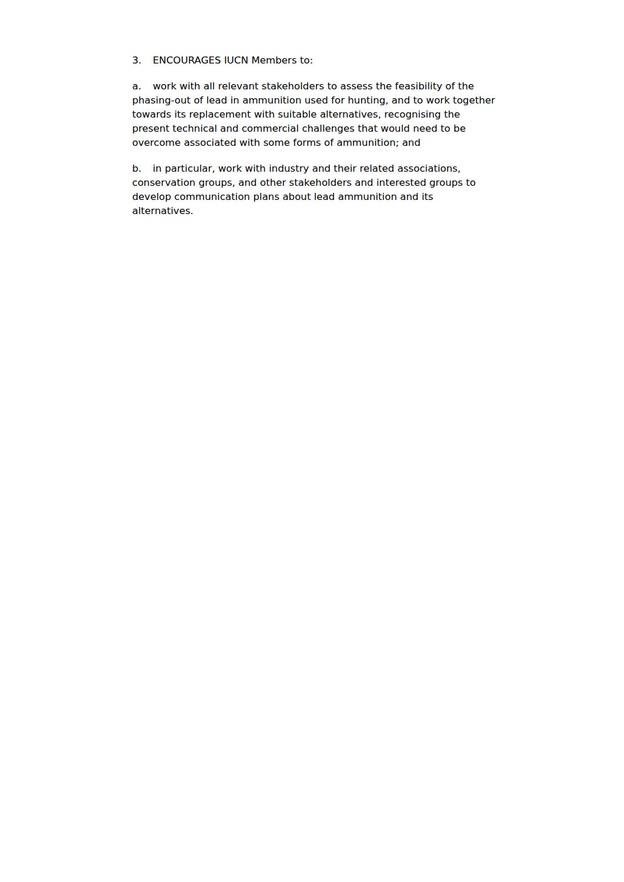3. ENCOURAGES IUCN Members to:
a. work with all relevant stakeholders to assess the feasibility of the phasing-out of lead in ammunition used for hunting, and to work together towards its replacement with suitable alternatives, recognising the present technical and commercial challenges that would need to be overcome associated with some forms of ammunition; and
b. in particular, work with industry and their related associations, conservation groups, and other stakeholders and interested groups to develop communication plans about lead ammunition and its alternatives.